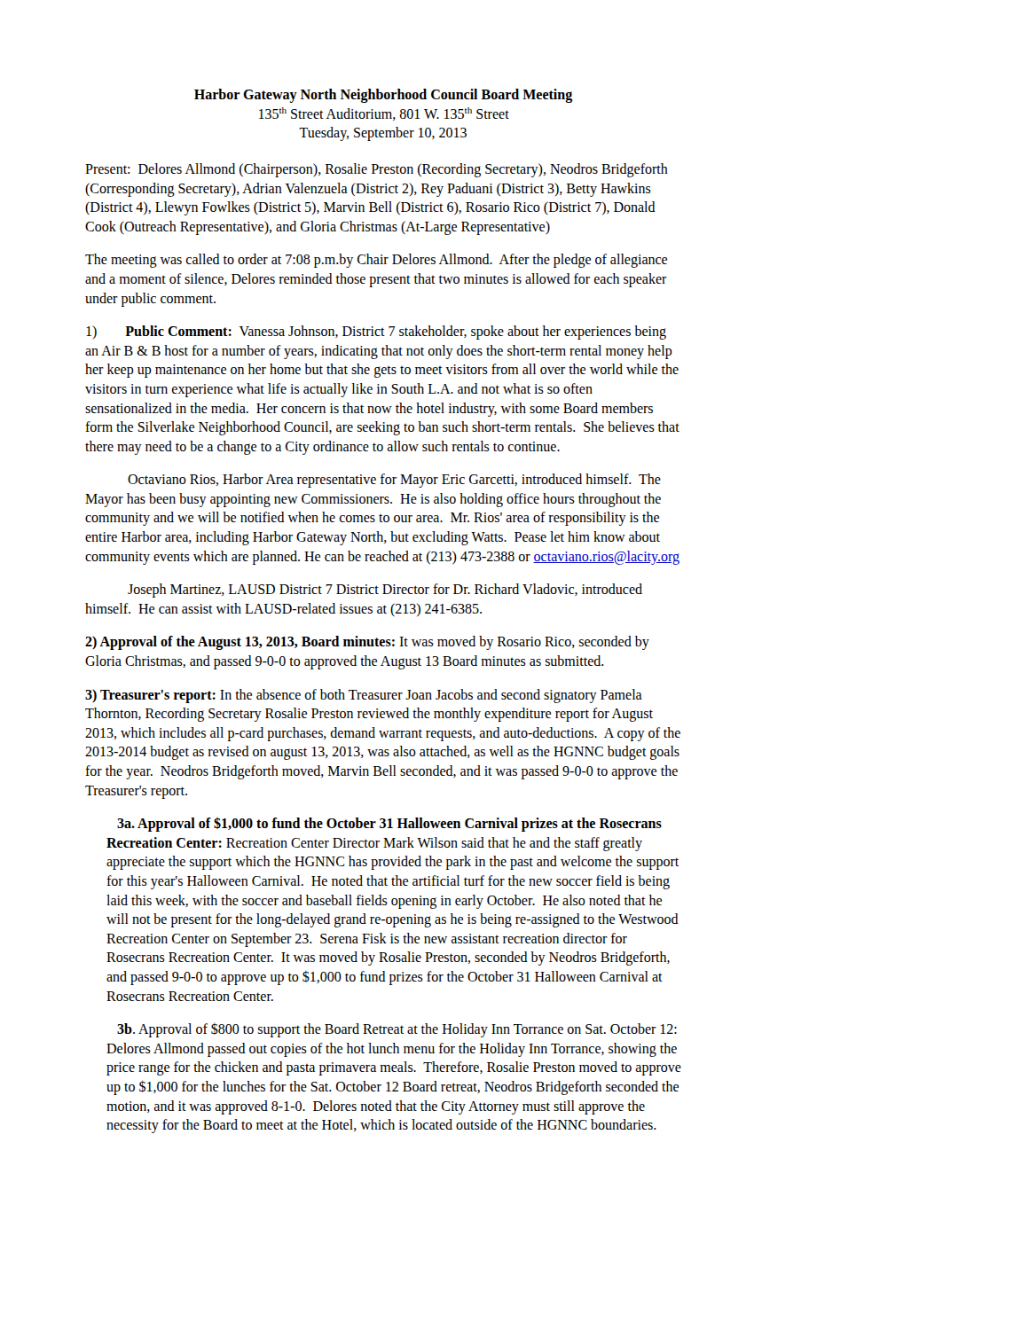Harbor Gateway North Neighborhood Council Board Meeting
135th Street Auditorium, 801 W. 135th Street
Tuesday, September 10, 2013
Present: Delores Allmond (Chairperson), Rosalie Preston (Recording Secretary), Neodros Bridgeforth (Corresponding Secretary), Adrian Valenzuela (District 2), Rey Paduani (District 3), Betty Hawkins (District 4), Llewyn Fowlkes (District 5), Marvin Bell (District 6), Rosario Rico (District 7), Donald Cook (Outreach Representative), and Gloria Christmas (At-Large Representative)
The meeting was called to order at 7:08 p.m.by Chair Delores Allmond. After the pledge of allegiance and a moment of silence, Delores reminded those present that two minutes is allowed for each speaker under public comment.
1) Public Comment: Vanessa Johnson, District 7 stakeholder, spoke about her experiences being an Air B & B host for a number of years, indicating that not only does the short-term rental money help her keep up maintenance on her home but that she gets to meet visitors from all over the world while the visitors in turn experience what life is actually like in South L.A. and not what is so often sensationalized in the media. Her concern is that now the hotel industry, with some Board members form the Silverlake Neighborhood Council, are seeking to ban such short-term rentals. She believes that there may need to be a change to a City ordinance to allow such rentals to continue.
Octaviano Rios, Harbor Area representative for Mayor Eric Garcetti, introduced himself. The Mayor has been busy appointing new Commissioners. He is also holding office hours throughout the community and we will be notified when he comes to our area. Mr. Rios' area of responsibility is the entire Harbor area, including Harbor Gateway North, but excluding Watts. Pease let him know about community events which are planned. He can be reached at (213) 473-2388 or octaviano.rios@lacity.org
Joseph Martinez, LAUSD District 7 District Director for Dr. Richard Vladovic, introduced himself. He can assist with LAUSD-related issues at (213) 241-6385.
2) Approval of the August 13, 2013, Board minutes: It was moved by Rosario Rico, seconded by Gloria Christmas, and passed 9-0-0 to approved the August 13 Board minutes as submitted.
3) Treasurer's report: In the absence of both Treasurer Joan Jacobs and second signatory Pamela Thornton, Recording Secretary Rosalie Preston reviewed the monthly expenditure report for August 2013, which includes all p-card purchases, demand warrant requests, and auto-deductions. A copy of the 2013-2014 budget as revised on august 13, 2013, was also attached, as well as the HGNNC budget goals for the year. Neodros Bridgeforth moved, Marvin Bell seconded, and it was passed 9-0-0 to approve the Treasurer's report.
3a. Approval of $1,000 to fund the October 31 Halloween Carnival prizes at the Rosecrans Recreation Center: Recreation Center Director Mark Wilson said that he and the staff greatly appreciate the support which the HGNNC has provided the park in the past and welcome the support for this year's Halloween Carnival. He noted that the artificial turf for the new soccer field is being laid this week, with the soccer and baseball fields opening in early October. He also noted that he will not be present for the long-delayed grand re-opening as he is being re-assigned to the Westwood Recreation Center on September 23. Serena Fisk is the new assistant recreation director for Rosecrans Recreation Center. It was moved by Rosalie Preston, seconded by Neodros Bridgeforth, and passed 9-0-0 to approve up to $1,000 to fund prizes for the October 31 Halloween Carnival at Rosecrans Recreation Center.
3b. Approval of $800 to support the Board Retreat at the Holiday Inn Torrance on Sat. October 12: Delores Allmond passed out copies of the hot lunch menu for the Holiday Inn Torrance, showing the price range for the chicken and pasta primavera meals. Therefore, Rosalie Preston moved to approve up to $1,000 for the lunches for the Sat. October 12 Board retreat, Neodros Bridgeforth seconded the motion, and it was approved 8-1-0. Delores noted that the City Attorney must still approve the necessity for the Board to meet at the Hotel, which is located outside of the HGNNC boundaries.